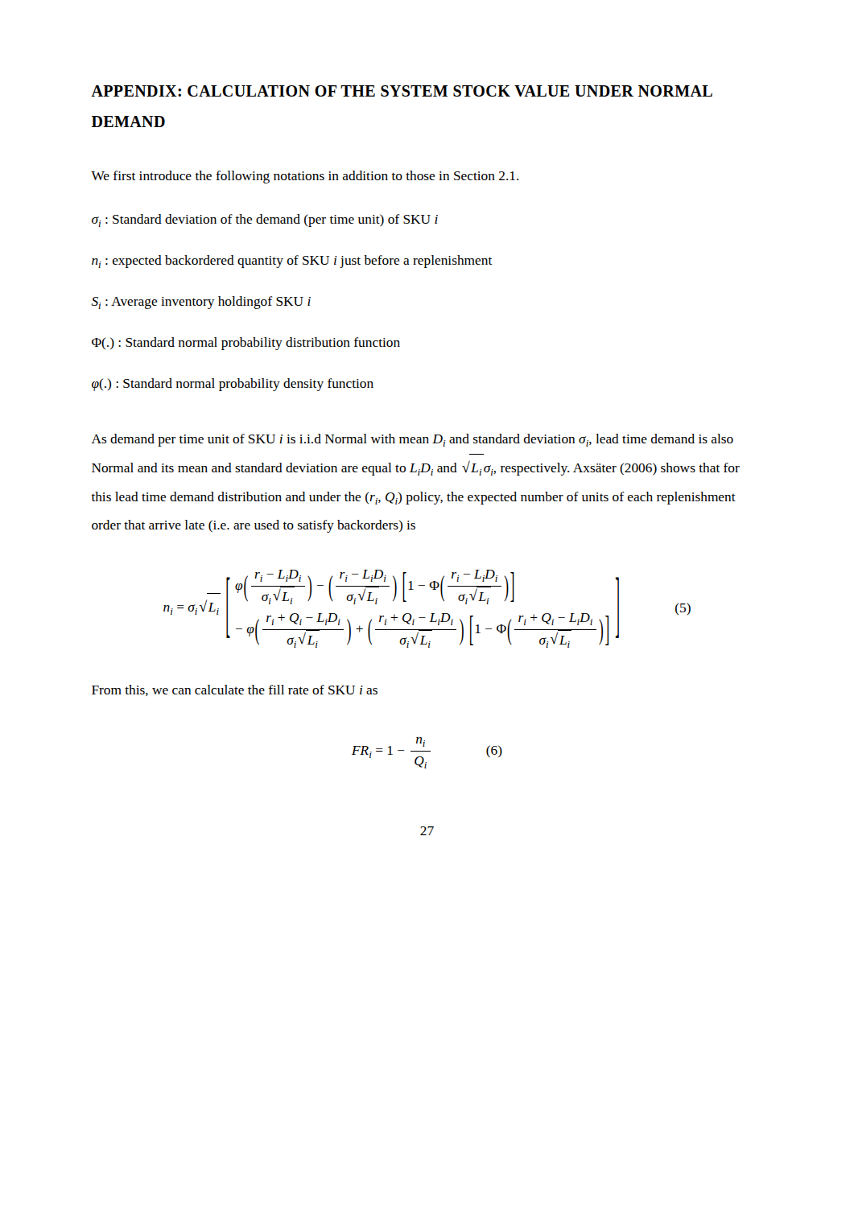APPENDIX: CALCULATION OF THE SYSTEM STOCK VALUE UNDER NORMAL DEMAND
We first introduce the following notations in addition to those in Section 2.1.
σi : Standard deviation of the demand (per time unit) of SKU i
ni : expected backordered quantity of SKU i just before a replenishment
Si : Average inventory holdingof SKU i
Φ(.) : Standard normal probability distribution function
φ(.) : Standard normal probability density function
As demand per time unit of SKU i is i.i.d Normal with mean Di and standard deviation σi, lead time demand is also Normal and its mean and standard deviation are equal to LiDi and Li σi, respectively. Axsäter (2006) shows that for this lead time demand distribution and under the (ri, Qi) policy, the expected number of units of each replenishment order that arrive late (i.e. are used to satisfy backorders) is
ni = σiLi [
φ(ri − LiDi σiLi) − (ri − LiDi σiLi) [1 − Φ(ri − LiDi σiLi)]
− φ(ri + Qi − LiDi σiLi) + (ri + Qi − LiDi σiLi) [1 − Φ(ri + Qi − LiDi σiLi)]
]
(5)
From this, we can calculate the fill rate of SKU i as
FR i = 1 − ni Qi
(6)
27